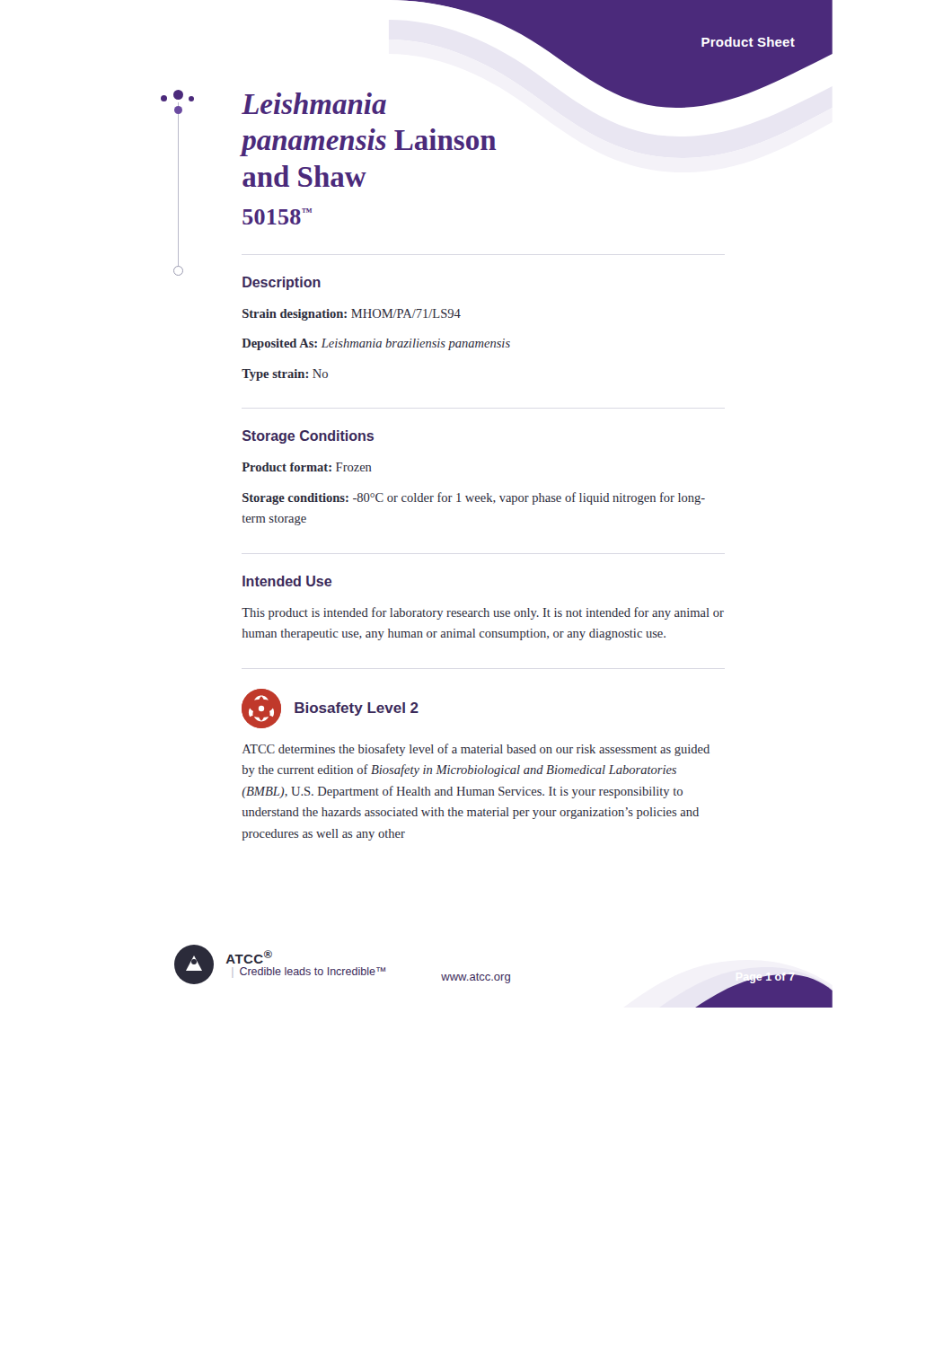Product Sheet
Leishmania
panamensis Lainson
and Shaw
50158™
Description
Strain designation: MHOM/PA/71/LS94
Deposited As: Leishmania braziliensis panamensis
Type strain: No
Storage Conditions
Product format: Frozen
Storage conditions: -80°C or colder for 1 week, vapor phase of liquid nitrogen for long-term storage
Intended Use
This product is intended for laboratory research use only. It is not intended for any animal or human therapeutic use, any human or animal consumption, or any diagnostic use.
Biosafety Level 2
ATCC determines the biosafety level of a material based on our risk assessment as guided by the current edition of Biosafety in Microbiological and Biomedical Laboratories (BMBL), U.S. Department of Health and Human Services. It is your responsibility to understand the hazards associated with the material per your organization’s policies and procedures as well as any other
ATCC®
|Credible leads to Incredible™
www.atcc.org
Page 1 of 7